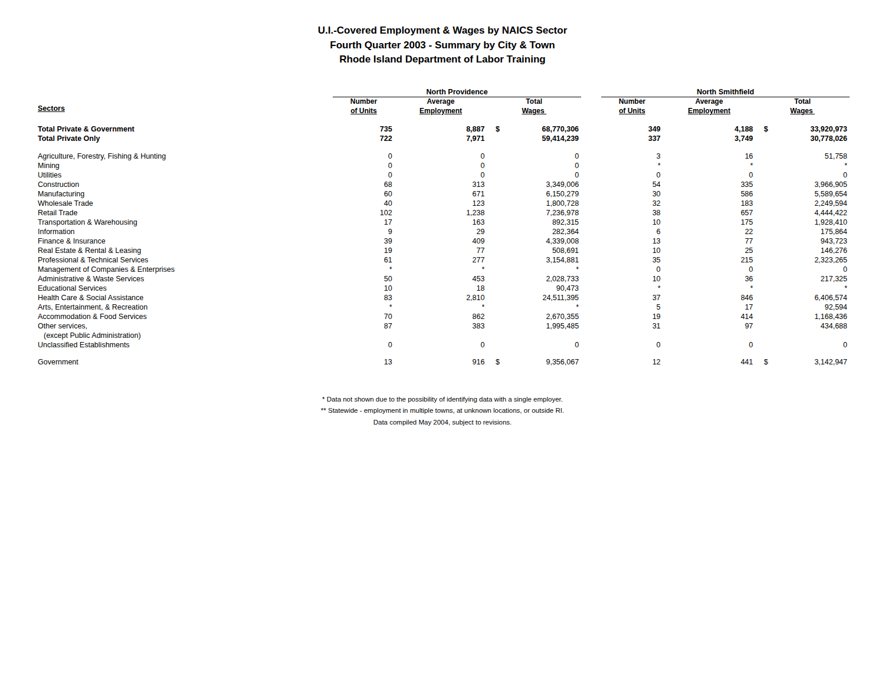U.I.-Covered Employment & Wages by NAICS Sector
Fourth Quarter 2003 - Summary by City & Town
Rhode Island Department of Labor Training
| Sectors | | North Providence | | North Smithfield |
| --- | --- | --- | --- | --- |
| Number | Average | Total | Number | Average | Total |
| of Units | Employment | Wages | of Units | Employment | Wages |
| Total Private & Government | | 735 | 8,887 | $ | 68,770,306 | | 349 | 4,188 | $ | 33,920,973 |
| Total Private Only | | 722 | 7,971 | | 59,414,239 | | 337 | 3,749 | | 30,778,026 |
| Agriculture, Forestry, Fishing & Hunting | | 0 | 0 | | 0 | | 3 | 16 | | 51,758 |
| Mining | | 0 | 0 | | 0 | | * | * | | * |
| Utilities | | 0 | 0 | | 0 | | 0 | 0 | | 0 |
| Construction | | 68 | 313 | | 3,349,006 | | 54 | 335 | | 3,966,905 |
| Manufacturing | | 60 | 671 | | 6,150,279 | | 30 | 586 | | 5,589,654 |
| Wholesale Trade | | 40 | 123 | | 1,800,728 | | 32 | 183 | | 2,249,594 |
| Retail Trade | | 102 | 1,238 | | 7,236,978 | | 38 | 657 | | 4,444,422 |
| Transportation & Warehousing | | 17 | 163 | | 892,315 | | 10 | 175 | | 1,928,410 |
| Information | | 9 | 29 | | 282,364 | | 6 | 22 | | 175,864 |
| Finance & Insurance | | 39 | 409 | | 4,339,008 | | 13 | 77 | | 943,723 |
| Real Estate & Rental & Leasing | | 19 | 77 | | 508,691 | | 10 | 25 | | 146,276 |
| Professional & Technical Services | | 61 | 277 | | 3,154,881 | | 35 | 215 | | 2,323,265 |
| Management of Companies & Enterprises | | * | * | | * | | 0 | 0 | | 0 |
| Administrative & Waste Services | | 50 | 453 | | 2,028,733 | | 10 | 36 | | 217,325 |
| Educational Services | | 10 | 18 | | 90,473 | | * | * | | * |
| Health Care & Social Assistance | | 83 | 2,810 | | 24,511,395 | | 37 | 846 | | 6,406,574 |
| Arts, Entertainment, & Recreation | | * | * | | * | | 5 | 17 | | 92,594 |
| Accommodation & Food Services | | 70 | 862 | | 2,670,355 | | 19 | 414 | | 1,168,436 |
| Other services, | | 87 | 383 | | 1,995,485 | | 31 | 97 | | 434,688 |
| (except Public Administration) | | | | | | | | | | |
| Unclassified Establishments | | 0 | 0 | | 0 | | 0 | 0 | | 0 |
| Government | | 13 | 916 | $ | 9,356,067 | | 12 | 441 | $ | 3,142,947 |
* Data not shown due to the possibility of identifying data with a single employer.
** Statewide - employment in multiple towns, at unknown locations, or outside RI.
Data compiled May 2004, subject to revisions.